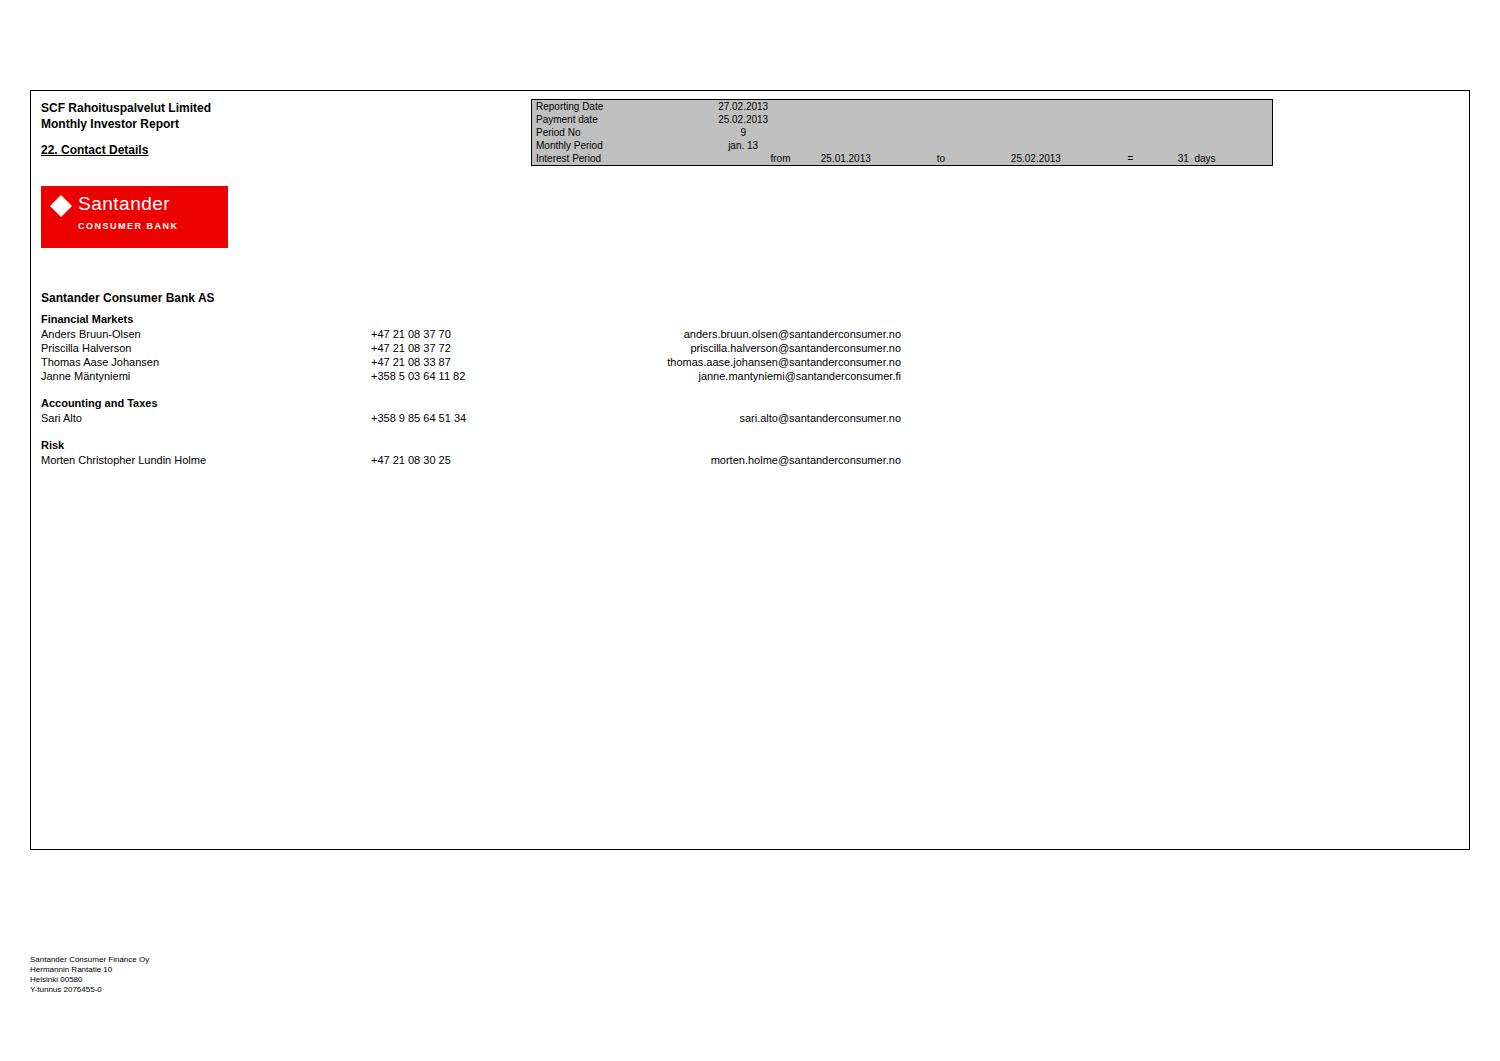SCF Rahoituspalvelut Limited
Monthly Investor Report
22. Contact Details
| Reporting Date | 27.02.2013 | | | | |
| Payment date | 25.02.2013 | | | | |
| Period No | 9 | | | | |
| Monthly Period | jan. 13 | | | | |
| Interest Period | from | 25.01.2013 | to | 25.02.2013 | = | 31 days |
Santander
CONSUMER BANK
Santander Consumer Bank AS
Financial Markets
| Anders Bruun-Olsen | +47 21 08 37 70 | anders.bruun.olsen@santanderconsumer.no |
| Priscilla Halverson | +47 21 08 37 72 | priscilla.halverson@santanderconsumer.no |
| Thomas Aase Johansen | +47 21 08 33 87 | thomas.aase.johansen@santanderconsumer.no |
| Janne Mäntyniemi | +358 5 03 64 11 82 | janne.mantyniemi@santanderconsumer.fi |
Accounting and Taxes
| Sari Alto | +358 9 85 64 51 34 | sari.alto@santanderconsumer.no |
Risk
| Morten Christopher Lundin Holme | +47 21 08 30 25 | morten.holme@santanderconsumer.no |
Santander Consumer Finance Oy
Hermannin Rantatie 10
Helsinki 00580
Y-tunnus 2076455-0